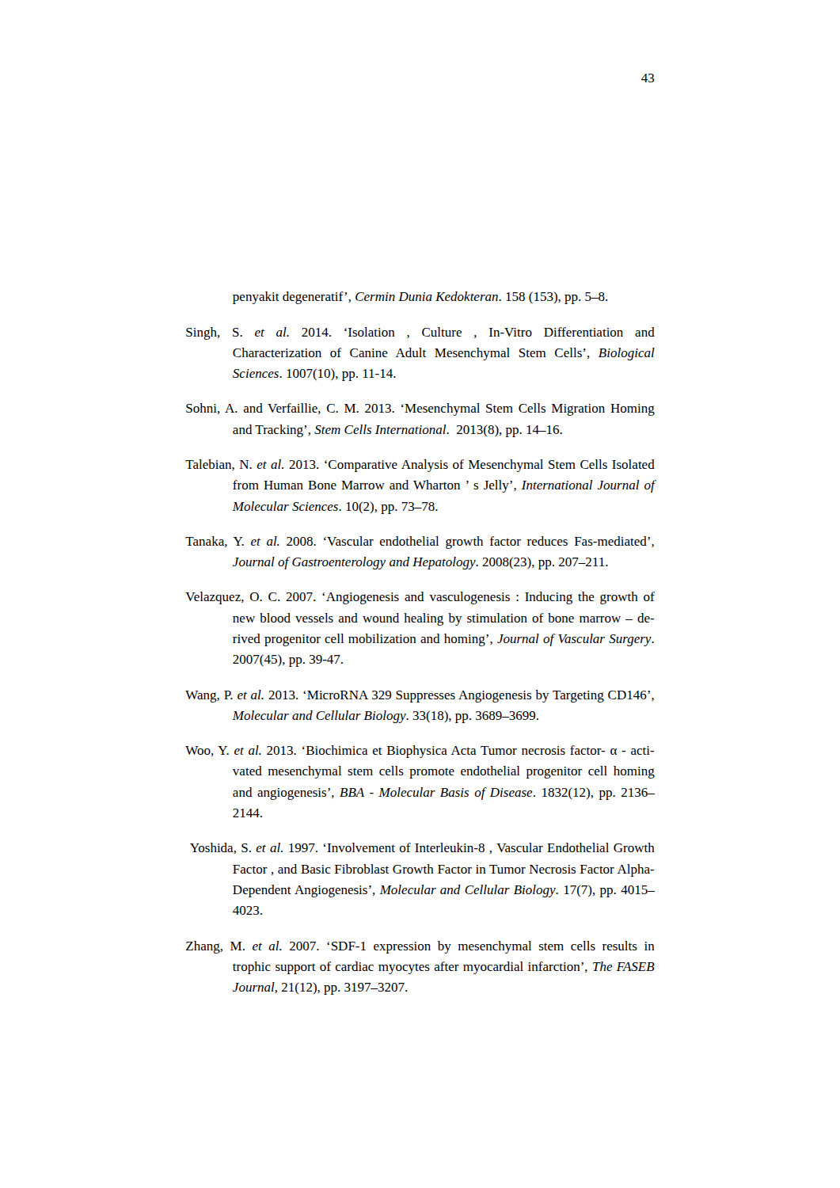43
penyakit degeneratif’, Cermin Dunia Kedokteran. 158 (153), pp. 5–8.
Singh, S. et al. 2014. ‘Isolation , Culture , In-Vitro Differentiation and Characterization of Canine Adult Mesenchymal Stem Cells’, Biological Sciences. 1007(10), pp. 11-14.
Sohni, A. and Verfaillie, C. M. 2013. ‘Mesenchymal Stem Cells Migration Homing and Tracking’, Stem Cells International. 2013(8), pp. 14–16.
Talebian, N. et al. 2013. ‘Comparative Analysis of Mesenchymal Stem Cells Isolated from Human Bone Marrow and Wharton ’ s Jelly’, International Journal of Molecular Sciences. 10(2), pp. 73–78.
Tanaka, Y. et al. 2008. ‘Vascular endothelial growth factor reduces Fas-mediated’, Journal of Gastroenterology and Hepatology. 2008(23), pp. 207–211.
Velazquez, O. C. 2007. ‘Angiogenesis and vasculogenesis : Inducing the growth of new blood vessels and wound healing by stimulation of bone marrow – derived progenitor cell mobilization and homing’, Journal of Vascular Surgery. 2007(45), pp. 39-47.
Wang, P. et al. 2013. ‘MicroRNA 329 Suppresses Angiogenesis by Targeting CD146’, Molecular and Cellular Biology. 33(18), pp. 3689–3699.
Woo, Y. et al. 2013. ‘Biochimica et Biophysica Acta Tumor necrosis factor- α - activated mesenchymal stem cells promote endothelial progenitor cell homing and angiogenesis’, BBA - Molecular Basis of Disease. 1832(12), pp. 2136–2144.
Yoshida, S. et al. 1997. ‘Involvement of Interleukin-8 , Vascular Endothelial Growth Factor , and Basic Fibroblast Growth Factor in Tumor Necrosis Factor Alpha-Dependent Angiogenesis’, Molecular and Cellular Biology. 17(7), pp. 4015–4023.
Zhang, M. et al. 2007. ‘SDF-1 expression by mesenchymal stem cells results in trophic support of cardiac myocytes after myocardial infarction’, The FASEB Journal, 21(12), pp. 3197–3207.